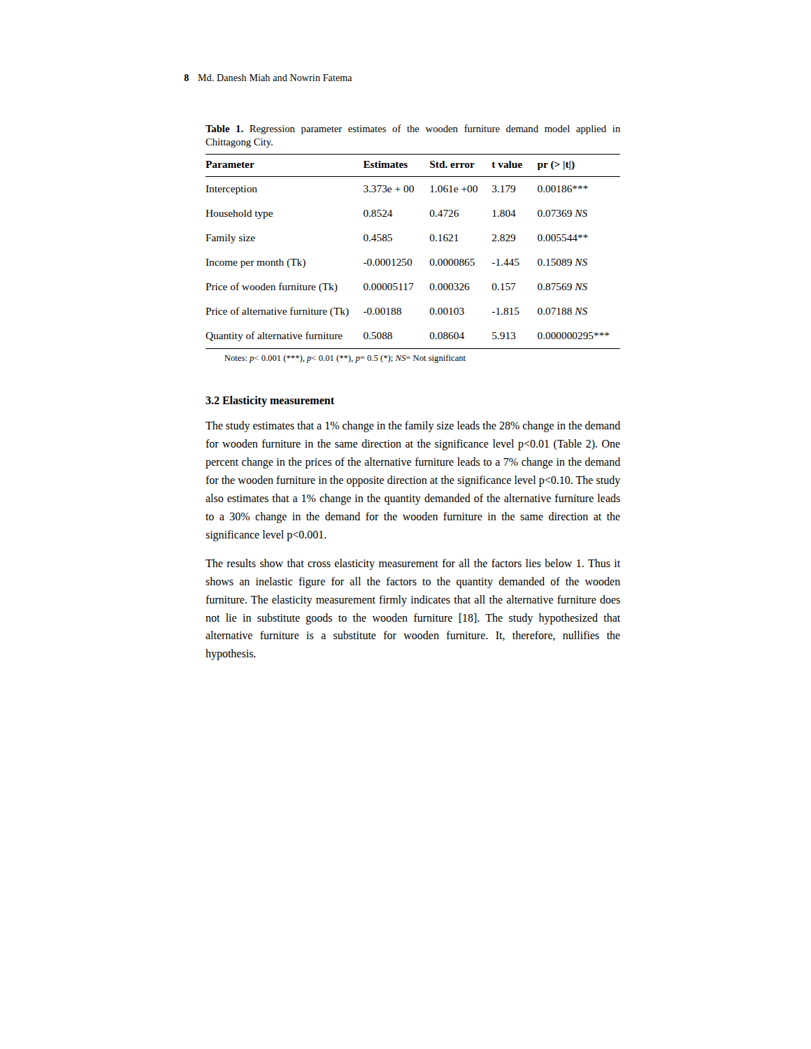8 Md. Danesh Miah and Nowrin Fatema
Table 1. Regression parameter estimates of the wooden furniture demand model applied in Chittagong City.
| Parameter | Estimates | Std. error | t value | pr (> /t/) |
| --- | --- | --- | --- | --- |
| Interception | 3.373e + 00 | 1.061e +00 | 3.179 | 0.00186*** |
| Household type | 0.8524 | 0.4726 | 1.804 | 0.07369 NS |
| Family size | 0.4585 | 0.1621 | 2.829 | 0.005544** |
| Income per month (Tk) | -0.0001250 | 0.0000865 | -1.445 | 0.15089 NS |
| Price of wooden furniture (Tk) | 0.00005117 | 0.000326 | 0.157 | 0.87569 NS |
| Price of alternative furniture (Tk) | -0.00188 | 0.00103 | -1.815 | 0.07188 NS |
| Quantity of alternative furniture | 0.5088 | 0.08604 | 5.913 | 0.000000295*** |
Notes: p< 0.001 (***), p< 0.01 (**), p= 0.5 (*); NS= Not significant
3.2 Elasticity measurement
The study estimates that a 1% change in the family size leads the 28% change in the demand for wooden furniture in the same direction at the significance level p<0.01 (Table 2). One percent change in the prices of the alternative furniture leads to a 7% change in the demand for the wooden furniture in the opposite direction at the significance level p<0.10. The study also estimates that a 1% change in the quantity demanded of the alternative furniture leads to a 30% change in the demand for the wooden furniture in the same direction at the significance level p<0.001.
The results show that cross elasticity measurement for all the factors lies below 1. Thus it shows an inelastic figure for all the factors to the quantity demanded of the wooden furniture. The elasticity measurement firmly indicates that all the alternative furniture does not lie in substitute goods to the wooden furniture [18]. The study hypothesized that alternative furniture is a substitute for wooden furniture. It, therefore, nullifies the hypothesis.